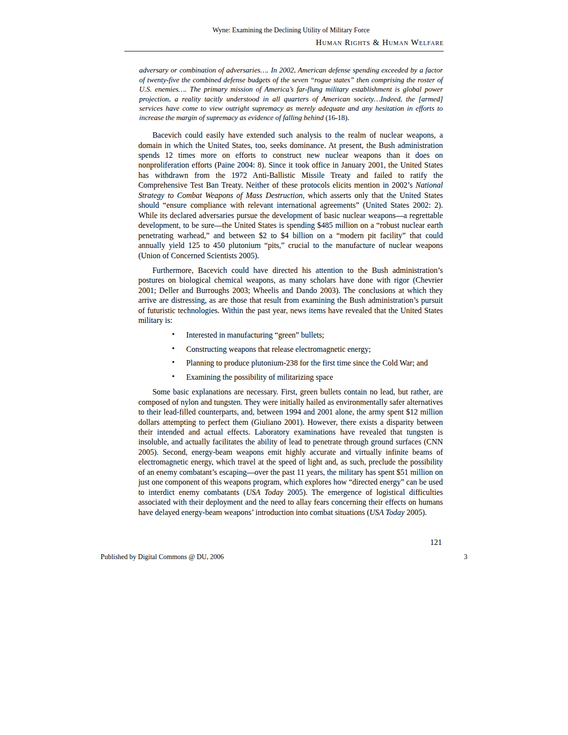Wyne: Examining the Declining Utility of Military Force
Human Rights & Human Welfare
adversary or combination of adversaries…. In 2002, American defense spending exceeded by a factor of twenty-five the combined defense budgets of the seven “rogue states” then comprising the roster of U.S. enemies…. The primary mission of America’s far-flung military establishment is global power projection, a reality tacitly understood in all quarters of American society…Indeed, the [armed] services have come to view outright supremacy as merely adequate and any hesitation in efforts to increase the margin of supremacy as evidence of falling behind (16-18).
Bacevich could easily have extended such analysis to the realm of nuclear weapons, a domain in which the United States, too, seeks dominance. At present, the Bush administration spends 12 times more on efforts to construct new nuclear weapons than it does on nonproliferation efforts (Paine 2004: 8). Since it took office in January 2001, the United States has withdrawn from the 1972 Anti-Ballistic Missile Treaty and failed to ratify the Comprehensive Test Ban Treaty. Neither of these protocols elicits mention in 2002’s National Strategy to Combat Weapons of Mass Destruction, which asserts only that the United States should “ensure compliance with relevant international agreements” (United States 2002: 2). While its declared adversaries pursue the development of basic nuclear weapons—a regrettable development, to be sure—the United States is spending $485 million on a “robust nuclear earth penetrating warhead,” and between $2 to $4 billion on a “modern pit facility” that could annually yield 125 to 450 plutonium “pits,” crucial to the manufacture of nuclear weapons (Union of Concerned Scientists 2005).
Furthermore, Bacevich could have directed his attention to the Bush administration’s postures on biological chemical weapons, as many scholars have done with rigor (Chevrier 2001; Deller and Burroughs 2003; Wheelis and Dando 2003). The conclusions at which they arrive are distressing, as are those that result from examining the Bush administration’s pursuit of futuristic technologies. Within the past year, news items have revealed that the United States military is:
Interested in manufacturing “green” bullets;
Constructing weapons that release electromagnetic energy;
Planning to produce plutonium-238 for the first time since the Cold War; and
Examining the possibility of militarizing space
Some basic explanations are necessary. First, green bullets contain no lead, but rather, are composed of nylon and tungsten. They were initially hailed as environmentally safer alternatives to their lead-filled counterparts, and, between 1994 and 2001 alone, the army spent $12 million dollars attempting to perfect them (Giuliano 2001). However, there exists a disparity between their intended and actual effects. Laboratory examinations have revealed that tungsten is insoluble, and actually facilitates the ability of lead to penetrate through ground surfaces (CNN 2005). Second, energy-beam weapons emit highly accurate and virtually infinite beams of electromagnetic energy, which travel at the speed of light and, as such, preclude the possibility of an enemy combatant’s escaping—over the past 11 years, the military has spent $51 million on just one component of this weapons program, which explores how “directed energy” can be used to interdict enemy combatants (USA Today 2005). The emergence of logistical difficulties associated with their deployment and the need to allay fears concerning their effects on humans have delayed energy-beam weapons’ introduction into combat situations (USA Today 2005).
121
Published by Digital Commons @ DU, 2006
3